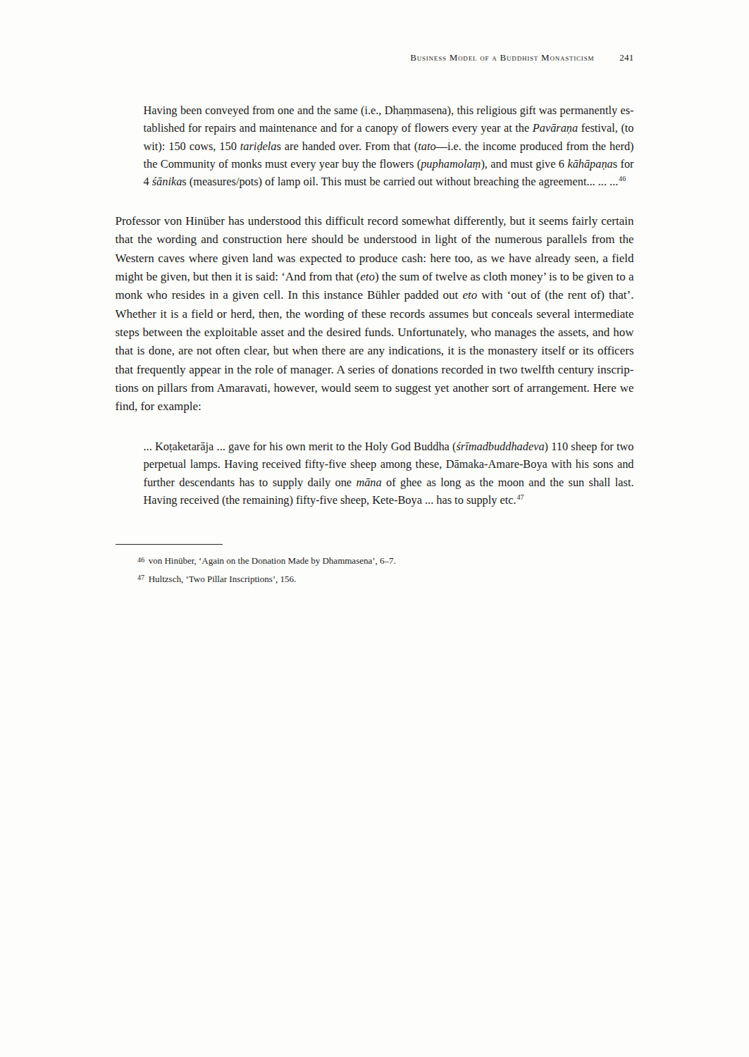Business Model of a Buddhist Monasticism 241
Having been conveyed from one and the same (i.e., Dhaṃmasena), this religious gift was permanently established for repairs and maintenance and for a canopy of flowers every year at the Pavāraṇa festival, (to wit): 150 cows, 150 tariḍelas are handed over. From that (tato—i.e. the income produced from the herd) the Community of monks must every year buy the flowers (puphamolaṃ), and must give 6 kāhāpaṇas for 4 śānikas (measures/pots) of lamp oil. This must be carried out without breaching the agreement... ... ...46
Professor von Hinüber has understood this difficult record somewhat differently, but it seems fairly certain that the wording and construction here should be understood in light of the numerous parallels from the Western caves where given land was expected to produce cash: here too, as we have already seen, a field might be given, but then it is said: ‘And from that (eto) the sum of twelve as cloth money’ is to be given to a monk who resides in a given cell. In this instance Bühler padded out eto with ‘out of (the rent of) that’. Whether it is a field or herd, then, the wording of these records assumes but conceals several intermediate steps between the exploitable asset and the desired funds. Unfortunately, who manages the assets, and how that is done, are not often clear, but when there are any indications, it is the monastery itself or its officers that frequently appear in the role of manager. A series of donations recorded in two twelfth century inscriptions on pillars from Amaravati, however, would seem to suggest yet another sort of arrangement. Here we find, for example:
... Koṭaketarāja ... gave for his own merit to the Holy God Buddha (śrīmadbuddhadeva) 110 sheep for two perpetual lamps. Having received fifty-five sheep among these, Dāmaka-Amare-Boya with his sons and further descendants has to supply daily one māna of ghee as long as the moon and the sun shall last. Having received (the remaining) fifty-five sheep, Kete-Boya ... has to supply etc.47
46 von Hinüber, ‘Again on the Donation Made by Dhammasena’, 6–7.
47 Hultzsch, ‘Two Pillar Inscriptions’, 156.